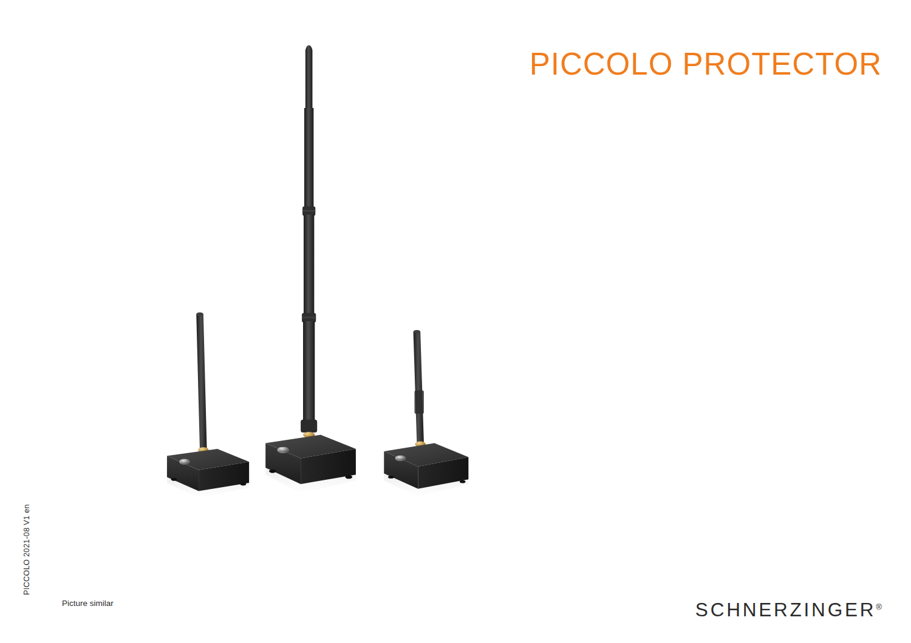Piccolo Protector
Piccolo Protector devices Three small black cube-shaped devices, each with a vertical antenna; the centre device has a tall telescopic antenna while the two outer devices have short antennas.
PICCOLO 2021-08 V1 en
Picture similar
SCHNERZINGER®